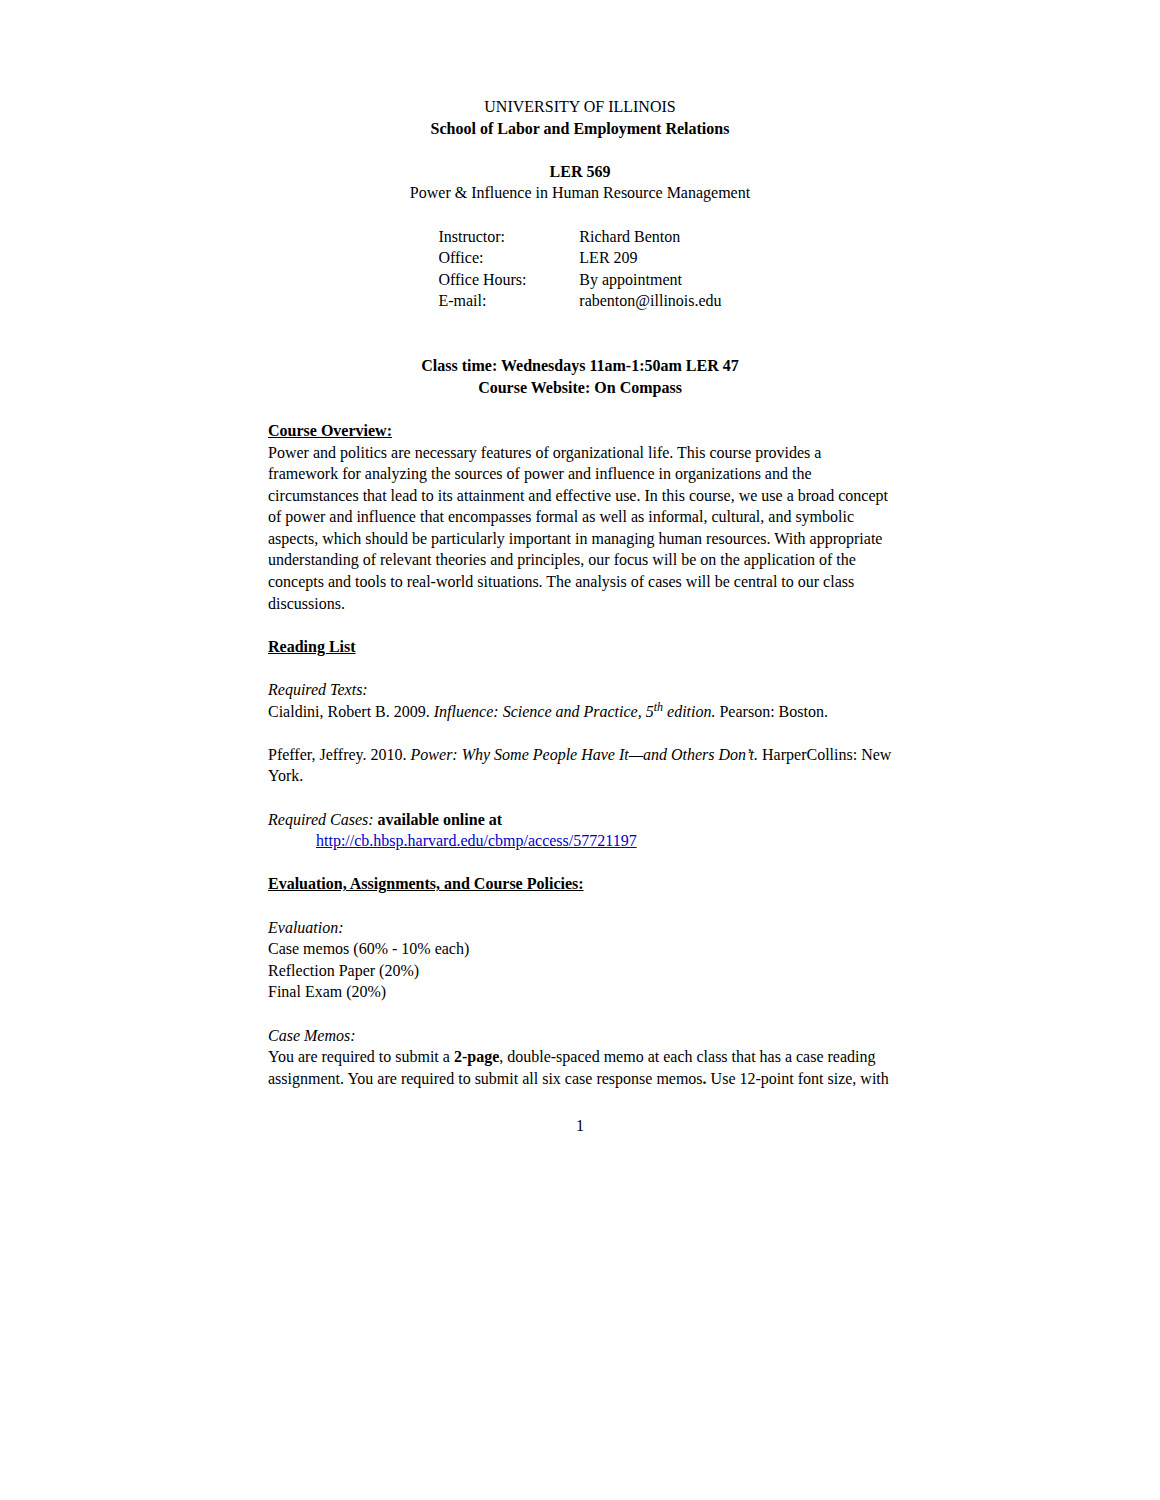UNIVERSITY OF ILLINOIS
School of Labor and Employment Relations
LER 569
Power & Influence in Human Resource Management
| Instructor: | Richard Benton |
| Office: | LER 209 |
| Office Hours: | By appointment |
| E-mail: | rabenton@illinois.edu |
Class time: Wednesdays 11am-1:50am LER 47
Course Website: On Compass
Course Overview:
Power and politics are necessary features of organizational life. This course provides a framework for analyzing the sources of power and influence in organizations and the circumstances that lead to its attainment and effective use. In this course, we use a broad concept of power and influence that encompasses formal as well as informal, cultural, and symbolic aspects, which should be particularly important in managing human resources. With appropriate understanding of relevant theories and principles, our focus will be on the application of the concepts and tools to real-world situations. The analysis of cases will be central to our class discussions.
Reading List
Required Texts:
Cialdini, Robert B. 2009. Influence: Science and Practice, 5th edition. Pearson: Boston.
Pfeffer, Jeffrey. 2010. Power: Why Some People Have It—and Others Don’t. HarperCollins: New York.
Required Cases: available online at
http://cb.hbsp.harvard.edu/cbmp/access/57721197
Evaluation, Assignments, and Course Policies:
Evaluation:
Case memos (60% - 10% each)
Reflection Paper (20%)
Final Exam (20%)
Case Memos:
You are required to submit a 2-page, double-spaced memo at each class that has a case reading assignment. You are required to submit all six case response memos. Use 12-point font size, with
1